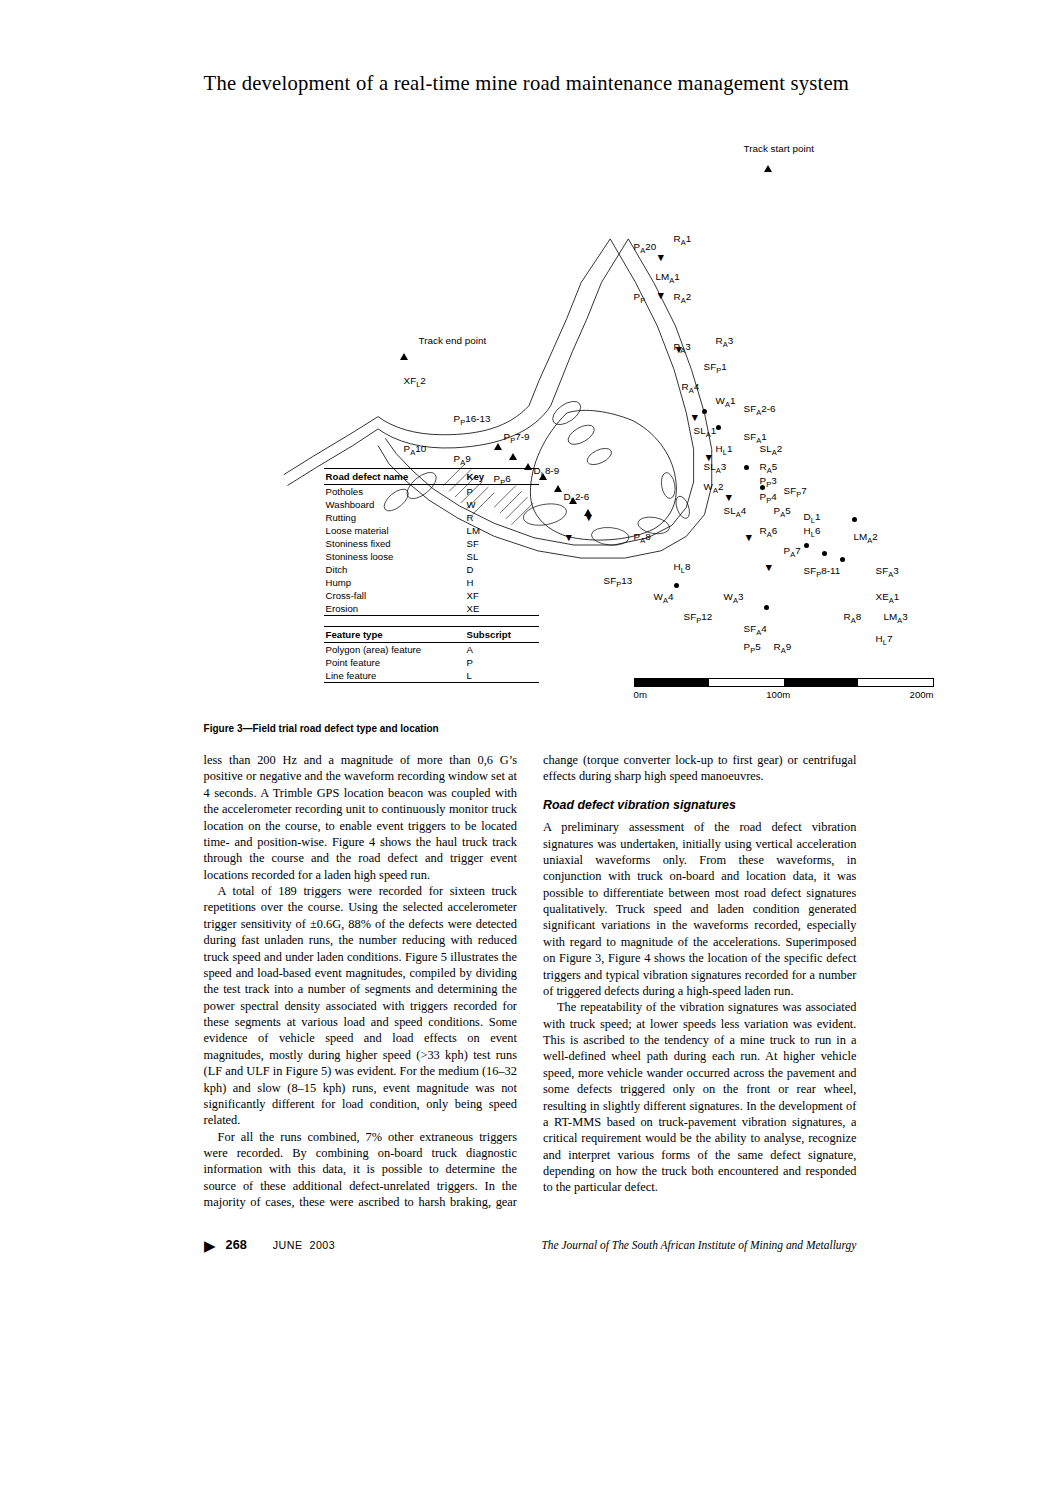The development of a real-time mine road maintenance management system
▼
▼
▼
▼
▼
▼
▼
▼
▼
▼
Track start point
Track end point
PA20
RA1
LMA1
PP
RA2
PA3
RA3
SFP1
RA4
WA1
SFA2-6
SLA1
SFA1
HL1
SLA2
SLA3
RA5
PP3
WA2
PP4
SFP7
SLA4
PA5
DL1
RA6
HL6
LMA2
PA7
SFP8-11
SFA3
XEA1
LMA3
RA8
HL7
PA8
HL8
SFP13
WA4
WA3
SFP12
SFA4
PP5
RA9
DL2-6
DL8-9
PP7-9
PP16-13
PA10
PA9
PP6
XFL2
| Road defect name | Key |
| Potholes | P |
| Washboard | W |
| Rutting | R |
| Loose material | LM |
| Stoniness fixed | SF |
| Stoniness loose | SL |
| Ditch | D |
| Hump | H |
| Cross-fall | XF |
| Erosion | XE |
| Feature type | Subscript |
| Polygon (area) feature | A |
| Point feature | P |
| Line feature | L |
0m 100m 200m
Figure 3—Field trial road defect type and location
less than 200 Hz and a magnitude of more than 0,6 G’s positive or negative and the waveform recording window set at 4 seconds. A Trimble GPS location beacon was coupled with the accelerometer recording unit to continuously monitor truck location on the course, to enable event triggers to be located time- and position-wise. Figure 4 shows the haul truck track through the course and the road defect and trigger event locations recorded for a laden high speed run.
A total of 189 triggers were recorded for sixteen truck repetitions over the course. Using the selected accelerometer trigger sensitivity of ±0.6G, 88% of the defects were detected during fast unladen runs, the number reducing with reduced truck speed and under laden conditions. Figure 5 illustrates the speed and load-based event magnitudes, compiled by dividing the test track into a number of segments and determining the power spectral density associated with triggers recorded for these segments at various load and speed conditions. Some evidence of vehicle speed and load effects on event magnitudes, mostly during higher speed (>33 kph) test runs (LF and ULF in Figure 5) was evident. For the medium (16–32 kph) and slow (8–15 kph) runs, event magnitude was not significantly different for load condition, only being speed related.
For all the runs combined, 7% other extraneous triggers were recorded. By combining on-board truck diagnostic information with this data, it is possible to determine the source of these additional defect-unrelated triggers. In the majority of cases, these were ascribed to harsh braking, gear change (torque converter lock-up to first gear) or centrifugal effects during sharp high speed manoeuvres.
Road defect vibration signatures
A preliminary assessment of the road defect vibration signatures was undertaken, initially using vertical acceleration uniaxial waveforms only. From these waveforms, in conjunction with truck on-board and location data, it was possible to differentiate between most road defect signatures qualitatively. Truck speed and laden condition generated significant variations in the waveforms recorded, especially with regard to magnitude of the accelerations. Superimposed on Figure 3, Figure 4 shows the location of the specific defect triggers and typical vibration signatures recorded for a number of triggered defects during a high-speed laden run.
The repeatability of the vibration signatures was associated with truck speed; at lower speeds less variation was evident. This is ascribed to the tendency of a mine truck to run in a well-defined wheel path during each run. At higher vehicle speed, more vehicle wander occurred across the pavement and some defects triggered only on the front or rear wheel, resulting in slightly different signatures. In the development of a RT-MMS based on truck-pavement vibration signatures, a critical requirement would be the ability to analyse, recognize and interpret various forms of the same defect signature, depending on how the truck both encountered and responded to the particular defect.
▶ 268 JUNE 2003 The Journal of The South African Institute of Mining and Metallurgy